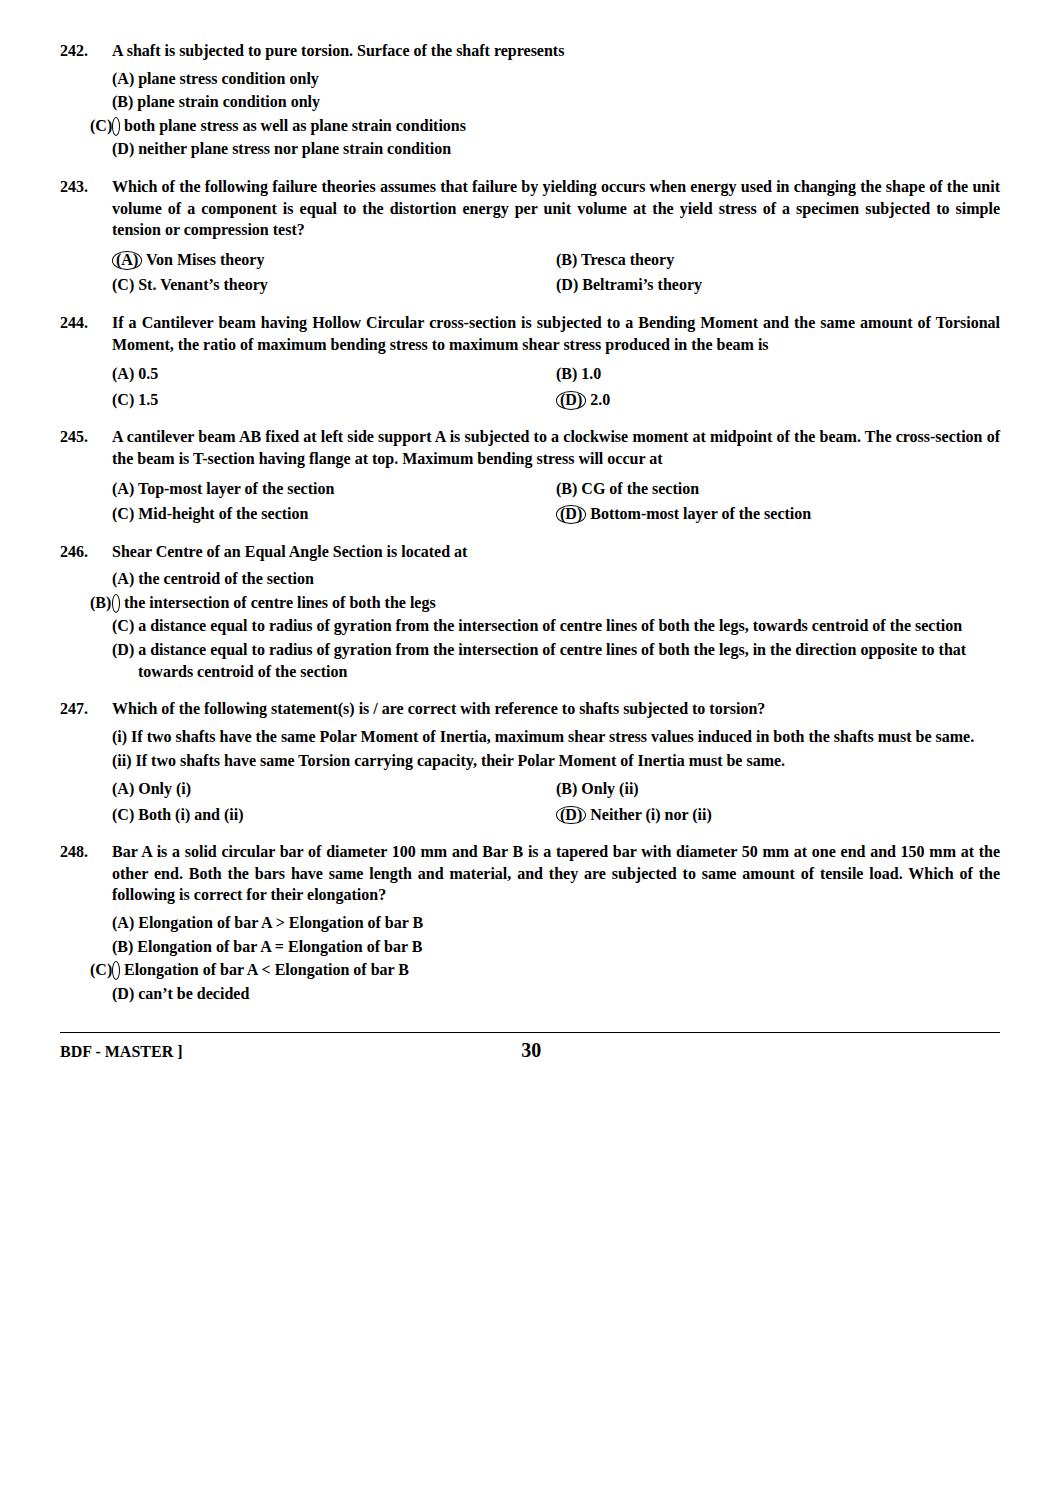242.
A shaft is subjected to pure torsion. Surface of the shaft represents
(A) plane stress condition only
(B) plane strain condition only
(C) both plane stress as well as plane strain conditions
(D) neither plane stress nor plane strain condition
243.
Which of the following failure theories assumes that failure by yielding occurs when energy used in changing the shape of the unit volume of a component is equal to the distortion energy per unit volume at the yield stress of a specimen subjected to simple tension or compression test?
(A) Von Mises theory
(B) Tresca theory
(C) St. Venant’s theory
(D) Beltrami’s theory
244.
If a Cantilever beam having Hollow Circular cross-section is subjected to a Bending Moment and the same amount of Torsional Moment, the ratio of maximum bending stress to maximum shear stress produced in the beam is
(A) 0.5
(B) 1.0
(C) 1.5
(D) 2.0
245.
A cantilever beam AB fixed at left side support A is subjected to a clockwise moment at midpoint of the beam. The cross-section of the beam is T-section having flange at top. Maximum bending stress will occur at
(A) Top-most layer of the section
(B) CG of the section
(C) Mid-height of the section
(D) Bottom-most layer of the section
246.
Shear Centre of an Equal Angle Section is located at
(A) the centroid of the section
(B) the intersection of centre lines of both the legs
(C) a distance equal to radius of gyration from the intersection of centre lines of both the legs, towards centroid of the section
(D) a distance equal to radius of gyration from the intersection of centre lines of both the legs, in the direction opposite to that towards centroid of the section
247.
Which of the following statement(s) is / are correct with reference to shafts subjected to torsion?
(i) If two shafts have the same Polar Moment of Inertia, maximum shear stress values induced in both the shafts must be same.
(ii) If two shafts have same Torsion carrying capacity, their Polar Moment of Inertia must be same.
(A) Only (i)
(B) Only (ii)
(C) Both (i) and (ii)
(D) Neither (i) nor (ii)
248.
Bar A is a solid circular bar of diameter 100 mm and Bar B is a tapered bar with diameter 50 mm at one end and 150 mm at the other end. Both the bars have same length and material, and they are subjected to same amount of tensile load. Which of the following is correct for their elongation?
(A) Elongation of bar A > Elongation of bar B
(B) Elongation of bar A = Elongation of bar B
(C) Elongation of bar A < Elongation of bar B
(D) can’t be decided
BDF - MASTER ]
30